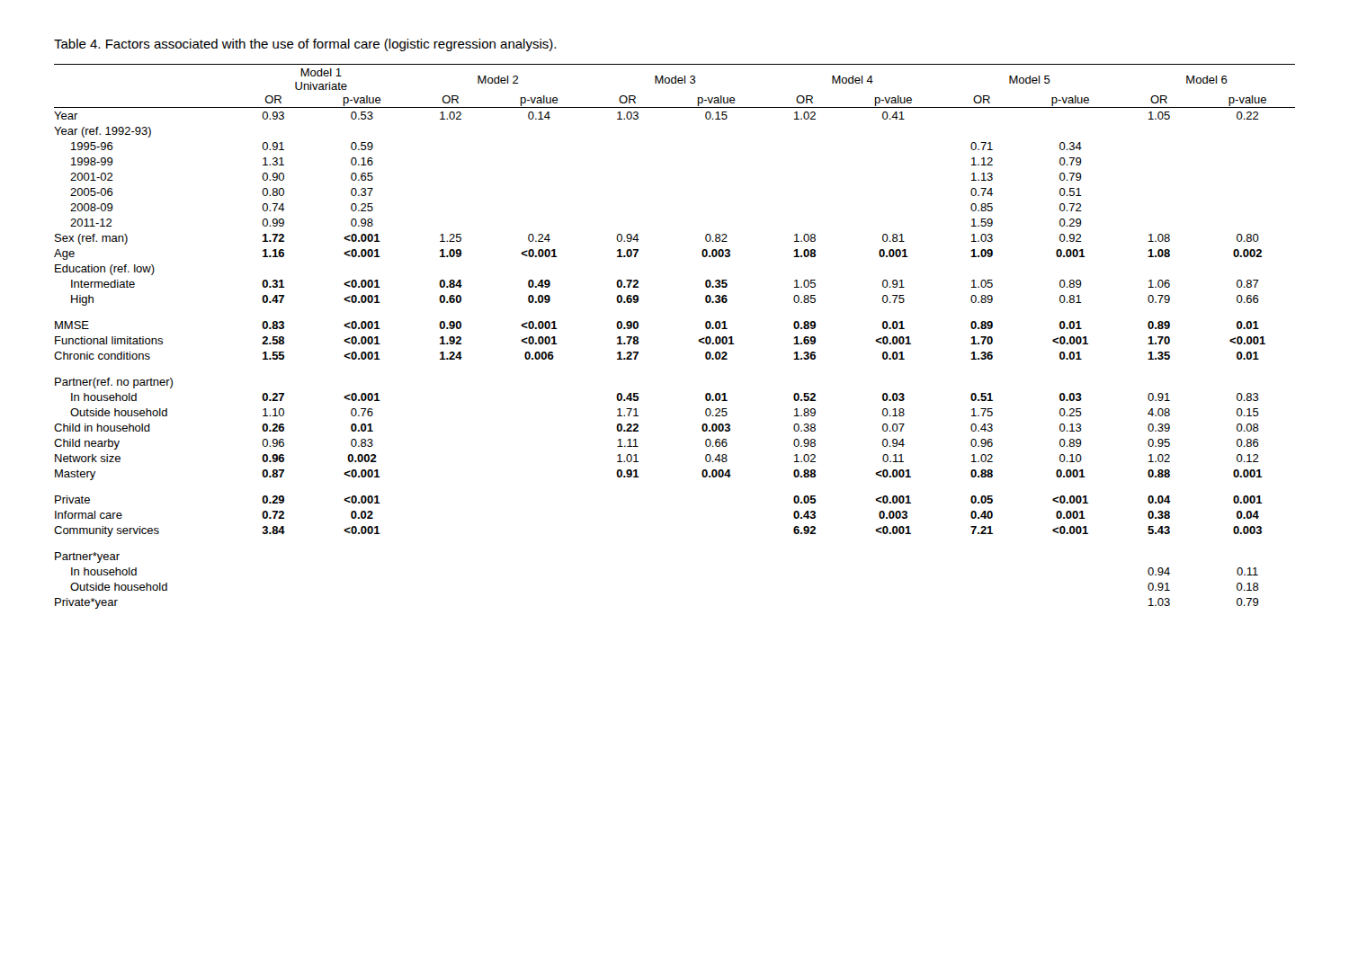Table 4. Factors associated with the use of formal care (logistic regression analysis).
| | Model 1 Univariate | Model 2 | Model 3 | Model 4 | Model 5 | Model 6 |
| --- | --- | --- | --- | --- | --- | --- |
| | OR | p-value | OR | p-value | OR | p-value | OR | p-value | OR | p-value | OR | p-value |
| Year | 0.93 | 0.53 | 1.02 | 0.14 | 1.03 | 0.15 | 1.02 | 0.41 | | | 1.05 | 0.22 |
| Year (ref. 1992-93) | | | | | | | | | | | | |
| 1995-96 | 0.91 | 0.59 | | | | | | | 0.71 | 0.34 | | |
| 1998-99 | 1.31 | 0.16 | | | | | | | 1.12 | 0.79 | | |
| 2001-02 | 0.90 | 0.65 | | | | | | | 1.13 | 0.79 | | |
| 2005-06 | 0.80 | 0.37 | | | | | | | 0.74 | 0.51 | | |
| 2008-09 | 0.74 | 0.25 | | | | | | | 0.85 | 0.72 | | |
| 2011-12 | 0.99 | 0.98 | | | | | | | 1.59 | 0.29 | | |
| Sex (ref. man) | 1.72 | <0.001 | 1.25 | 0.24 | 0.94 | 0.82 | 1.08 | 0.81 | 1.03 | 0.92 | 1.08 | 0.80 |
| Age | 1.16 | <0.001 | 1.09 | <0.001 | 1.07 | 0.003 | 1.08 | 0.001 | 1.09 | 0.001 | 1.08 | 0.002 |
| Education (ref. low) | | | | | | | | | | | | |
| Intermediate | 0.31 | <0.001 | 0.84 | 0.49 | 0.72 | 0.35 | 1.05 | 0.91 | 1.05 | 0.89 | 1.06 | 0.87 |
| High | 0.47 | <0.001 | 0.60 | 0.09 | 0.69 | 0.36 | 0.85 | 0.75 | 0.89 | 0.81 | 0.79 | 0.66 |
| MMSE | 0.83 | <0.001 | 0.90 | <0.001 | 0.90 | 0.01 | 0.89 | 0.01 | 0.89 | 0.01 | 0.89 | 0.01 |
| Functional limitations | 2.58 | <0.001 | 1.92 | <0.001 | 1.78 | <0.001 | 1.69 | <0.001 | 1.70 | <0.001 | 1.70 | <0.001 |
| Chronic conditions | 1.55 | <0.001 | 1.24 | 0.006 | 1.27 | 0.02 | 1.36 | 0.01 | 1.36 | 0.01 | 1.35 | 0.01 |
| Partner(ref. no partner) | | | | | | | | | | | | |
| In household | 0.27 | <0.001 | | | 0.45 | 0.01 | 0.52 | 0.03 | 0.51 | 0.03 | 0.91 | 0.83 |
| Outside household | 1.10 | 0.76 | | | 1.71 | 0.25 | 1.89 | 0.18 | 1.75 | 0.25 | 4.08 | 0.15 |
| Child in household | 0.26 | 0.01 | | | 0.22 | 0.003 | 0.38 | 0.07 | 0.43 | 0.13 | 0.39 | 0.08 |
| Child nearby | 0.96 | 0.83 | | | 1.11 | 0.66 | 0.98 | 0.94 | 0.96 | 0.89 | 0.95 | 0.86 |
| Network size | 0.96 | 0.002 | | | 1.01 | 0.48 | 1.02 | 0.11 | 1.02 | 0.10 | 1.02 | 0.12 |
| Mastery | 0.87 | <0.001 | | | 0.91 | 0.004 | 0.88 | <0.001 | 0.88 | 0.001 | 0.88 | 0.001 |
| Private | 0.29 | <0.001 | | | | | 0.05 | <0.001 | 0.05 | <0.001 | 0.04 | 0.001 |
| Informal care | 0.72 | 0.02 | | | | | 0.43 | 0.003 | 0.40 | 0.001 | 0.38 | 0.04 |
| Community services | 3.84 | <0.001 | | | | | 6.92 | <0.001 | 7.21 | <0.001 | 5.43 | 0.003 |
| Partner*year | | | | | | | | | | | | |
| In household | | | | | | | | | | | 0.94 | 0.11 |
| Outside household | | | | | | | | | | | 0.91 | 0.18 |
| Private*year | | | | | | | | | | | 1.03 | 0.79 |